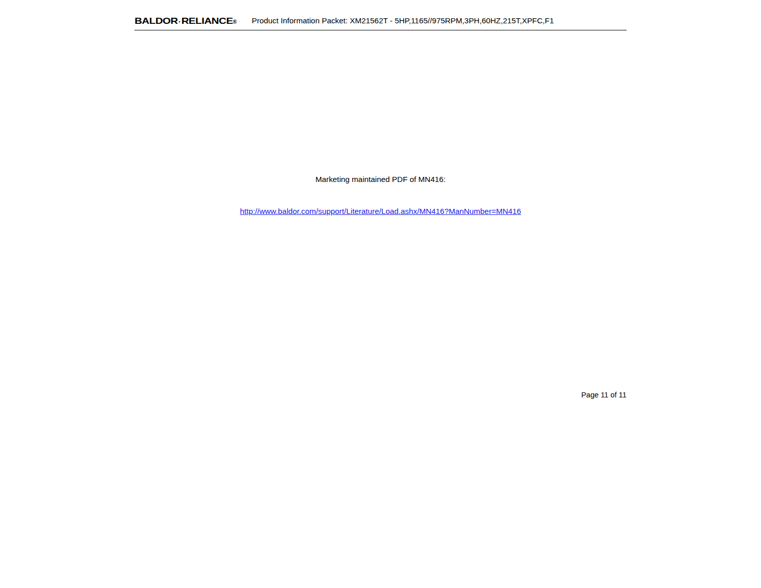BALDOR·RELIANCE®
Product Information Packet: XM21562T - 5HP,1165//975RPM,3PH,60HZ,215T,XPFC,F1
Marketing maintained PDF of MN416:
http://www.baldor.com/support/Literature/Load.ashx/MN416?ManNumber=MN416
Page 11 of 11